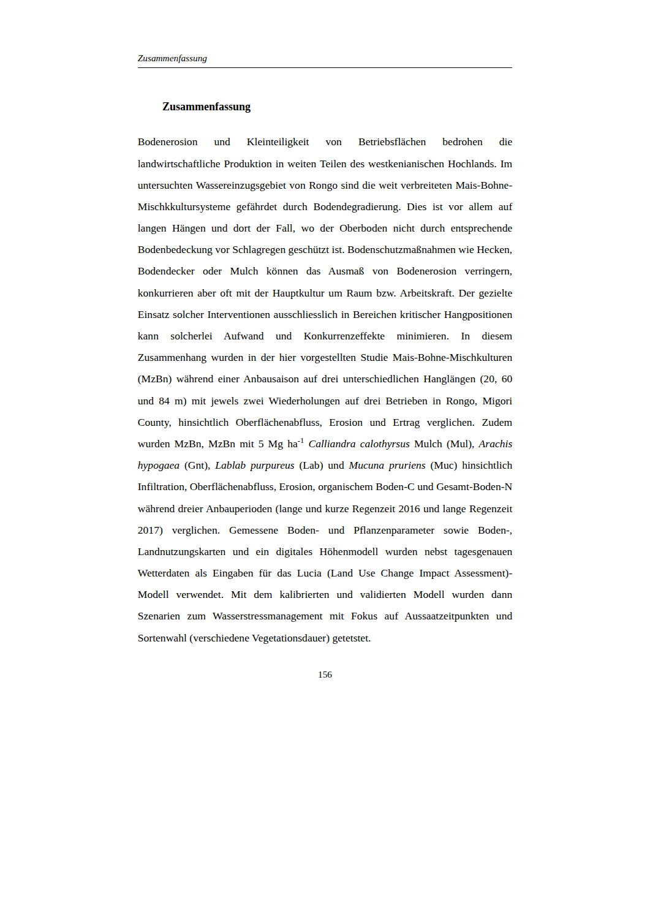Zusammenfassung
Zusammenfassung
Bodenerosion und Kleinteiligkeit von Betriebsflächen bedrohen die landwirtschaftliche Produktion in weiten Teilen des westkenianischen Hochlands. Im untersuchten Wassereinzugsgebiet von Rongo sind die weit verbreiteten Mais-Bohne-Mischkkultursysteme gefährdet durch Bodendegradierung. Dies ist vor allem auf langen Hängen und dort der Fall, wo der Oberboden nicht durch entsprechende Bodenbedeckung vor Schlagregen geschützt ist. Bodenschutzmaßnahmen wie Hecken, Bodendecker oder Mulch können das Ausmaß von Bodenerosion verringern, konkurrieren aber oft mit der Hauptkultur um Raum bzw. Arbeitskraft. Der gezielte Einsatz solcher Interventionen ausschliesslich in Bereichen kritischer Hangpositionen kann solcherlei Aufwand und Konkurrenzeffekte minimieren. In diesem Zusammenhang wurden in der hier vorgestellten Studie Mais-Bohne-Mischkulturen (MzBn) während einer Anbausaison auf drei unterschiedlichen Hanglängen (20, 60 und 84 m) mit jewels zwei Wiederholungen auf drei Betrieben in Rongo, Migori County, hinsichtlich Oberflächenabfluss, Erosion und Ertrag verglichen. Zudem wurden MzBn, MzBn mit 5 Mg ha-1 Calliandra calothyrsus Mulch (Mul), Arachis hypogaea (Gnt), Lablab purpureus (Lab) und Mucuna pruriens (Muc) hinsichtlich Infiltration, Oberflächenabfluss, Erosion, organischem Boden-C und Gesamt-Boden-N während dreier Anbauperioden (lange und kurze Regenzeit 2016 und lange Regenzeit 2017) verglichen. Gemessene Boden- und Pflanzenparameter sowie Boden-, Landnutzungskarten und ein digitales Höhenmodell wurden nebst tagesgenauen Wetterdaten als Eingaben für das Lucia (Land Use Change Impact Assessment)-Modell verwendet. Mit dem kalibrierten und validierten Modell wurden dann Szenarien zum Wasserstressmanagement mit Fokus auf Aussaatzeitpunkten und Sortenwahl (verschiedene Vegetationsdauer) getetstet.
156